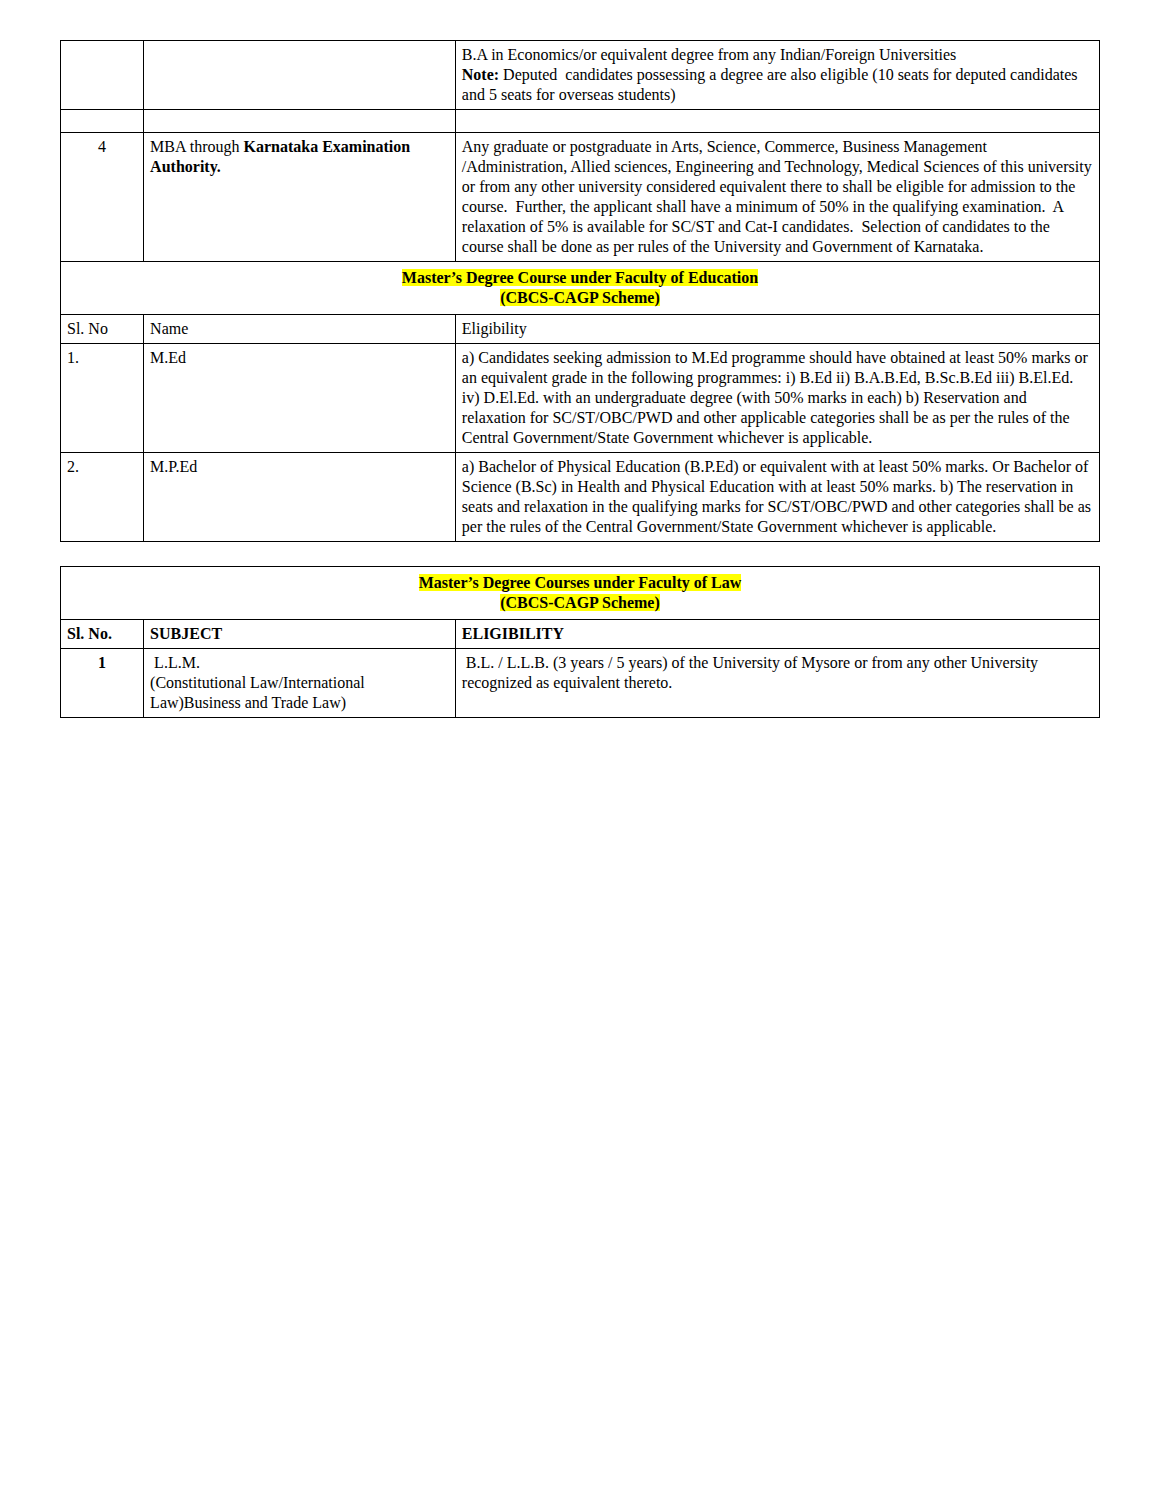| | | B.A in Economics/or equivalent degree from any Indian/Foreign Universities Note: Deputed candidates possessing a degree are also eligible (10 seats for deputed candidates and 5 seats for overseas students) |
| 4 | MBA through Karnataka Examination Authority. | Any graduate or postgraduate in Arts, Science, Commerce, Business Management /Administration, Allied sciences, Engineering and Technology, Medical Sciences of this university or from any other university considered equivalent there to shall be eligible for admission to the course. Further, the applicant shall have a minimum of 50% in the qualifying examination. A relaxation of 5% is available for SC/ST and Cat-I candidates. Selection of candidates to the course shall be done as per rules of the University and Government of Karnataka. |
| Master’s Degree Course under Faculty of Education (CBCS-CAGP Scheme) |
| Sl. No | Name | Eligibility |
| 1. | M.Ed | a) Candidates seeking admission to M.Ed programme should have obtained at least 50% marks or an equivalent grade in the following programmes: i) B.Ed ii) B.A.B.Ed, B.Sc.B.Ed iii) B.El.Ed. iv) D.El.Ed. with an undergraduate degree (with 50% marks in each) b) Reservation and relaxation for SC/ST/OBC/PWD and other applicable categories shall be as per the rules of the Central Government/State Government whichever is applicable. |
| 2. | M.P.Ed | a) Bachelor of Physical Education (B.P.Ed) or equivalent with at least 50% marks. Or Bachelor of Science (B.Sc) in Health and Physical Education with at least 50% marks. b) The reservation in seats and relaxation in the qualifying marks for SC/ST/OBC/PWD and other categories shall be as per the rules of the Central Government/State Government whichever is applicable. |
| Master’s Degree Courses under Faculty of Law (CBCS-CAGP Scheme) |
| Sl. No. | SUBJECT | ELIGIBILITY |
| 1 | L.L.M. (Constitutional Law/International Law)Business and Trade Law) | B.L. / L.L.B. (3 years / 5 years) of the University of Mysore or from any other University recognized as equivalent thereto. |